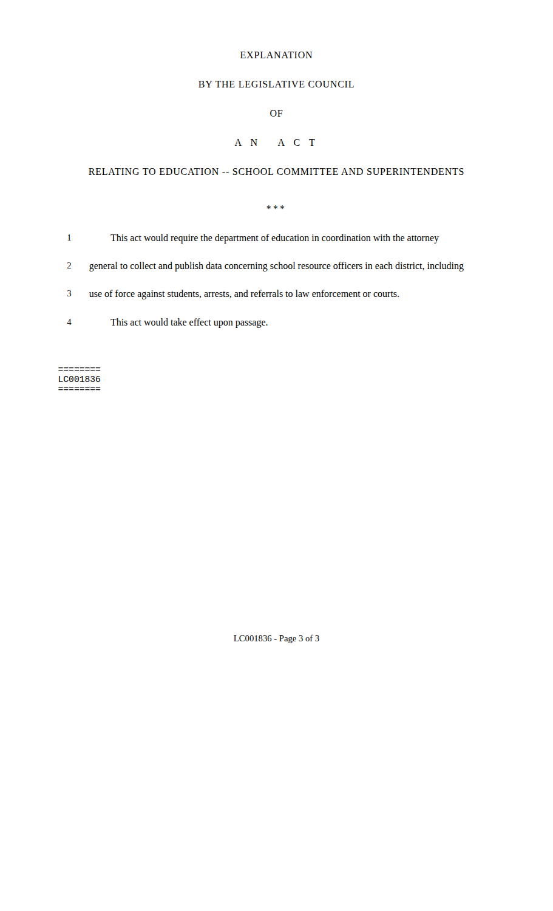EXPLANATION
BY THE LEGISLATIVE COUNCIL
OF
A N A C T
RELATING TO EDUCATION -- SCHOOL COMMITTEE AND SUPERINTENDENTS
***
This act would require the department of education in coordination with the attorney
general to collect and publish data concerning school resource officers in each district, including
use of force against students, arrests, and referrals to law enforcement or courts.
This act would take effect upon passage.
========
LC001836
========
LC001836 - Page 3 of 3